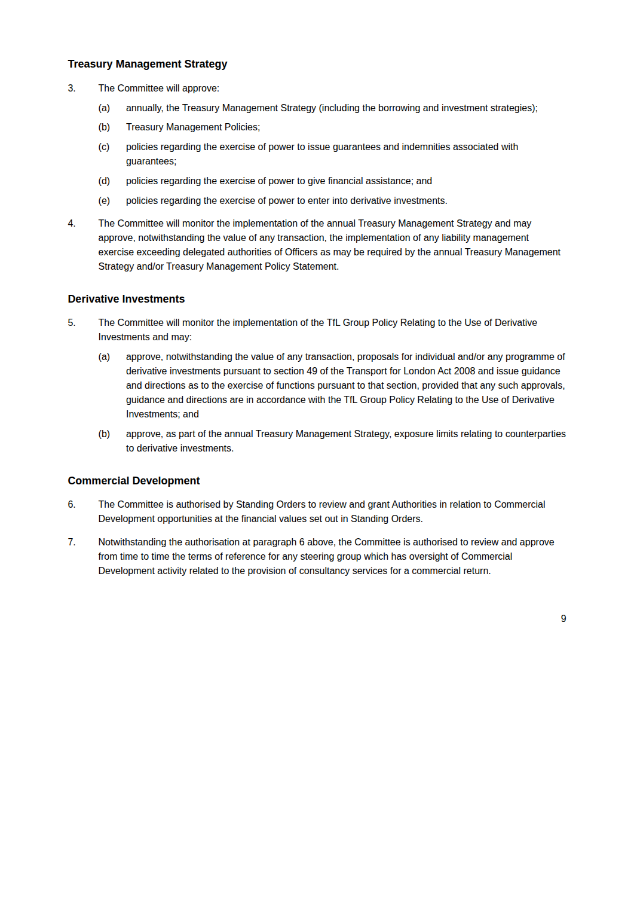Treasury Management Strategy
3. The Committee will approve:
(a) annually, the Treasury Management Strategy (including the borrowing and investment strategies);
(b) Treasury Management Policies;
(c) policies regarding the exercise of power to issue guarantees and indemnities associated with guarantees;
(d) policies regarding the exercise of power to give financial assistance; and
(e) policies regarding the exercise of power to enter into derivative investments.
4. The Committee will monitor the implementation of the annual Treasury Management Strategy and may approve, notwithstanding the value of any transaction, the implementation of any liability management exercise exceeding delegated authorities of Officers as may be required by the annual Treasury Management Strategy and/or Treasury Management Policy Statement.
Derivative Investments
5. The Committee will monitor the implementation of the TfL Group Policy Relating to the Use of Derivative Investments and may:
(a) approve, notwithstanding the value of any transaction, proposals for individual and/or any programme of derivative investments pursuant to section 49 of the Transport for London Act 2008 and issue guidance and directions as to the exercise of functions pursuant to that section, provided that any such approvals, guidance and directions are in accordance with the TfL Group Policy Relating to the Use of Derivative Investments; and
(b) approve, as part of the annual Treasury Management Strategy, exposure limits relating to counterparties to derivative investments.
Commercial Development
6. The Committee is authorised by Standing Orders to review and grant Authorities in relation to Commercial Development opportunities at the financial values set out in Standing Orders.
7. Notwithstanding the authorisation at paragraph 6 above, the Committee is authorised to review and approve from time to time the terms of reference for any steering group which has oversight of Commercial Development activity related to the provision of consultancy services for a commercial return.
9